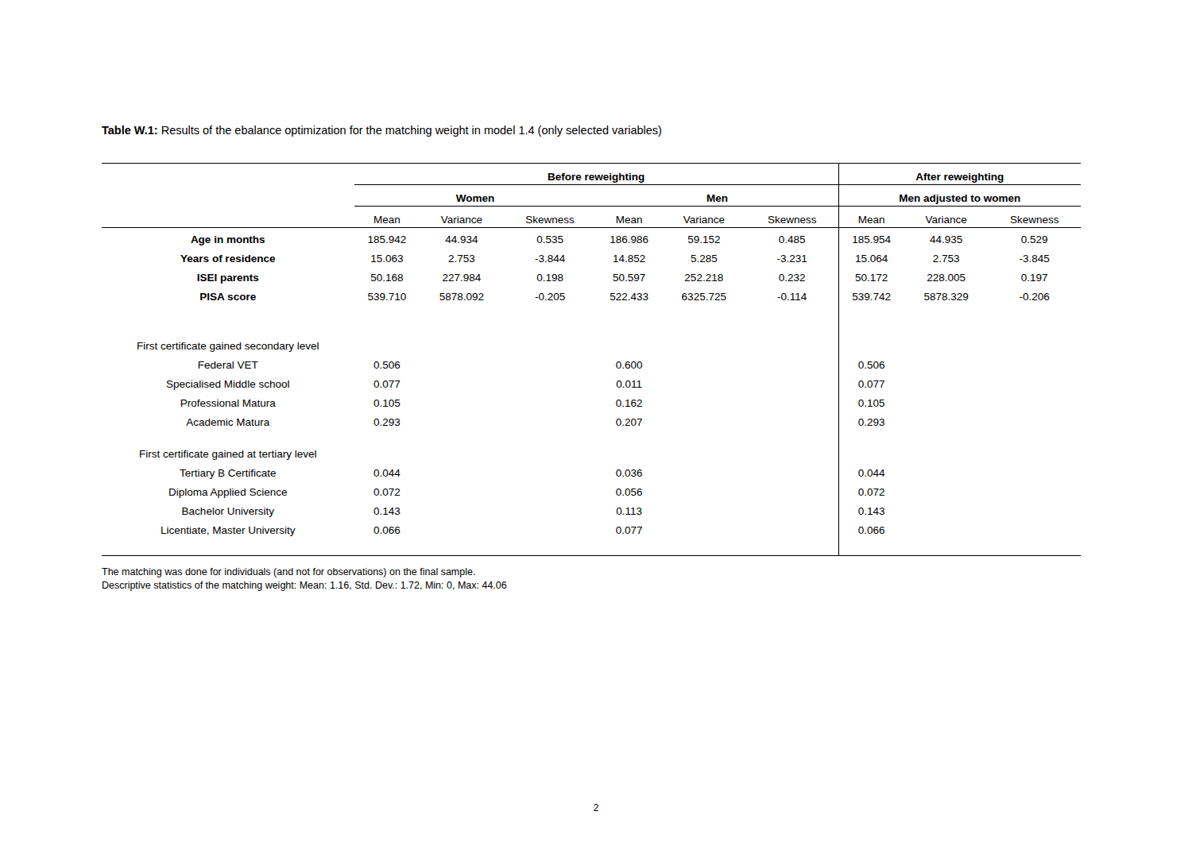Table W.1: Results of the ebalance optimization for the matching weight in model 1.4 (only selected variables)
| | Before reweighting | After reweighting |
| | Women | Men | Men adjusted to women |
| | Mean | Variance | Skewness | Mean | Variance | Skewness | Mean | Variance | Skewness |
| Age in months | 185.942 | 44.934 | 0.535 | 186.986 | 59.152 | 0.485 | 185.954 | 44.935 | 0.529 |
| Years of residence | 15.063 | 2.753 | -3.844 | 14.852 | 5.285 | -3.231 | 15.064 | 2.753 | -3.845 |
| ISEI parents | 50.168 | 227.984 | 0.198 | 50.597 | 252.218 | 0.232 | 50.172 | 228.005 | 0.197 |
| PISA score | 539.710 | 5878.092 | -0.205 | 522.433 | 6325.725 | -0.114 | 539.742 | 5878.329 | -0.206 |
| First certificate gained secondary level | | | | | | | | | |
| Federal VET | 0.506 | | | 0.600 | | | 0.506 | | |
| Specialised Middle school | 0.077 | | | 0.011 | | | 0.077 | | |
| Professional Matura | 0.105 | | | 0.162 | | | 0.105 | | |
| Academic Matura | 0.293 | | | 0.207 | | | 0.293 | | |
| First certificate gained at tertiary level | | | | | | | | | |
| Tertiary B Certificate | 0.044 | | | 0.036 | | | 0.044 | | |
| Diploma Applied Science | 0.072 | | | 0.056 | | | 0.072 | | |
| Bachelor University | 0.143 | | | 0.113 | | | 0.143 | | |
| Licentiate, Master University | 0.066 | | | 0.077 | | | 0.066 | | |
The matching was done for individuals (and not for observations) on the final sample.
Descriptive statistics of the matching weight: Mean: 1.16, Std. Dev.: 1.72, Min: 0, Max: 44.06
2